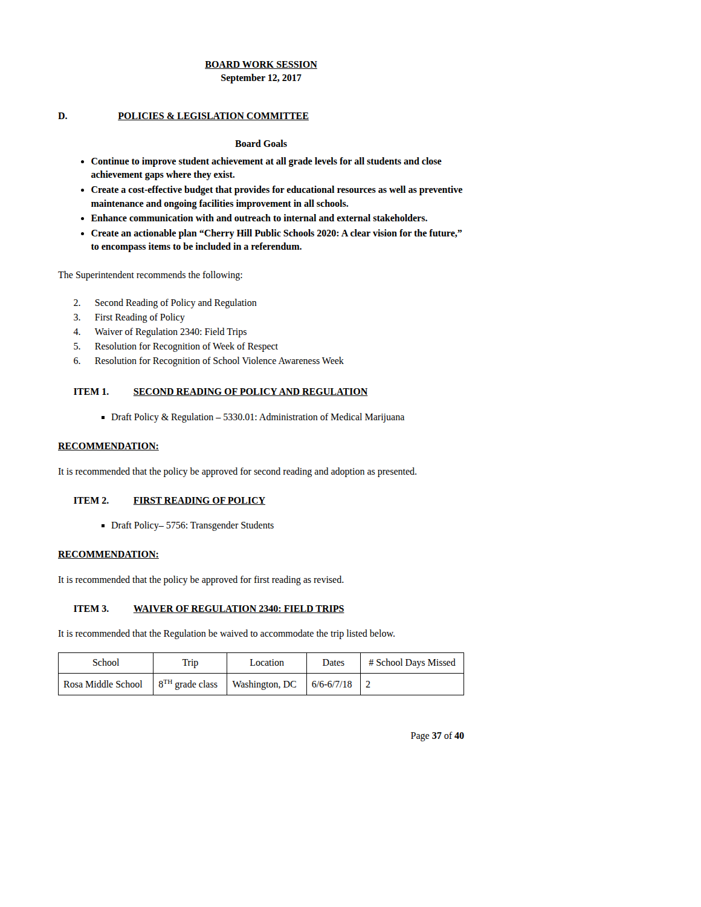BOARD WORK SESSION
September 12, 2017
D. POLICIES & LEGISLATION COMMITTEE
Board Goals
Continue to improve student achievement at all grade levels for all students and close achievement gaps where they exist.
Create a cost-effective budget that provides for educational resources as well as preventive maintenance and ongoing facilities improvement in all schools.
Enhance communication with and outreach to internal and external stakeholders.
Create an actionable plan “Cherry Hill Public Schools 2020: A clear vision for the future,” to encompass items to be included in a referendum.
The Superintendent recommends the following:
2. Second Reading of Policy and Regulation
3. First Reading of Policy
4. Waiver of Regulation 2340: Field Trips
5. Resolution for Recognition of Week of Respect
6. Resolution for Recognition of School Violence Awareness Week
ITEM 1. SECOND READING OF POLICY AND REGULATION
Draft Policy & Regulation – 5330.01: Administration of Medical Marijuana
RECOMMENDATION:
It is recommended that the policy be approved for second reading and adoption as presented.
ITEM 2. FIRST READING OF POLICY
Draft Policy– 5756: Transgender Students
RECOMMENDATION:
It is recommended that the policy be approved for first reading as revised.
ITEM 3. WAIVER OF REGULATION 2340: FIELD TRIPS
It is recommended that the Regulation be waived to accommodate the trip listed below.
| School | Trip | Location | Dates | # School Days Missed |
| --- | --- | --- | --- | --- |
| Rosa Middle School | 8 TH grade class | Washington, DC | 6/6-6/7/18 | 2 |
Page 37 of 40